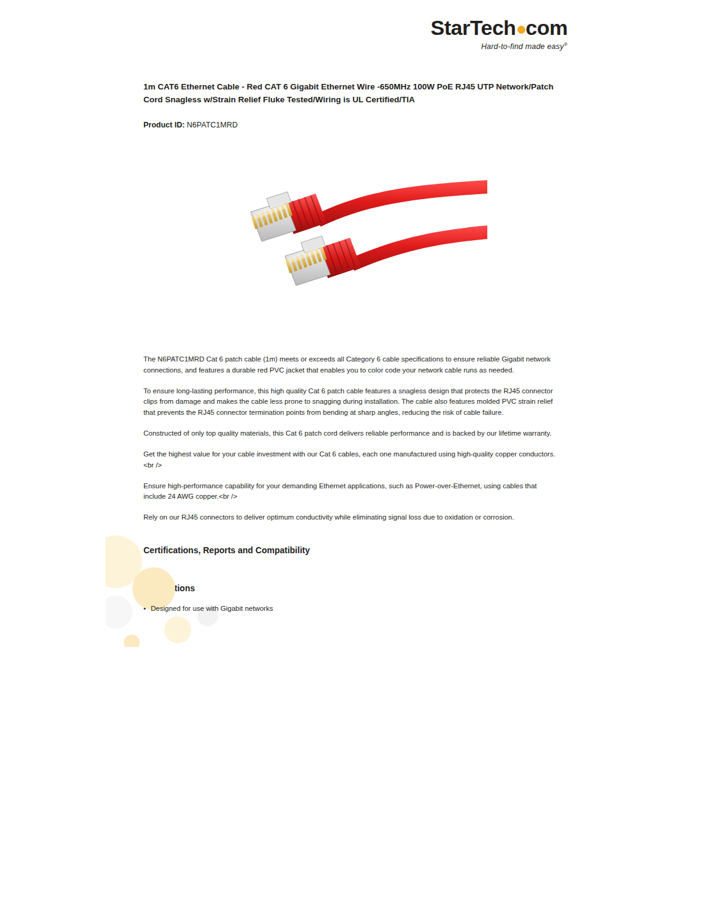StarTech com
Hard-to-find made easy®
1m CAT6 Ethernet Cable - Red CAT 6 Gigabit Ethernet Wire -650MHz 100W PoE RJ45 UTP Network/Patch Cord Snagless w/Strain Relief Fluke Tested/Wiring is UL Certified/TIA
Product ID: N6PATC1MRD
The N6PATC1MRD Cat 6 patch cable (1m) meets or exceeds all Category 6 cable specifications to ensure reliable Gigabit network connections, and features a durable red PVC jacket that enables you to color code your network cable runs as needed.
To ensure long-lasting performance, this high quality Cat 6 patch cable features a snagless design that protects the RJ45 connector clips from damage and makes the cable less prone to snagging during installation. The cable also features molded PVC strain relief that prevents the RJ45 connector termination points from bending at sharp angles, reducing the risk of cable failure.
Constructed of only top quality materials, this Cat 6 patch cord delivers reliable performance and is backed by our lifetime warranty.
Get the highest value for your cable investment with our Cat 6 cables, each one manufactured using high-quality copper conductors.<br />
Ensure high-performance capability for your demanding Ethernet applications, such as Power-over-Ethernet, using cables that include 24 AWG copper.<br />
Rely on our RJ45 connectors to deliver optimum conductivity while eliminating signal loss due to oxidation or corrosion.
Certifications, Reports and Compatibility
Applications
Designed for use with Gigabit networks